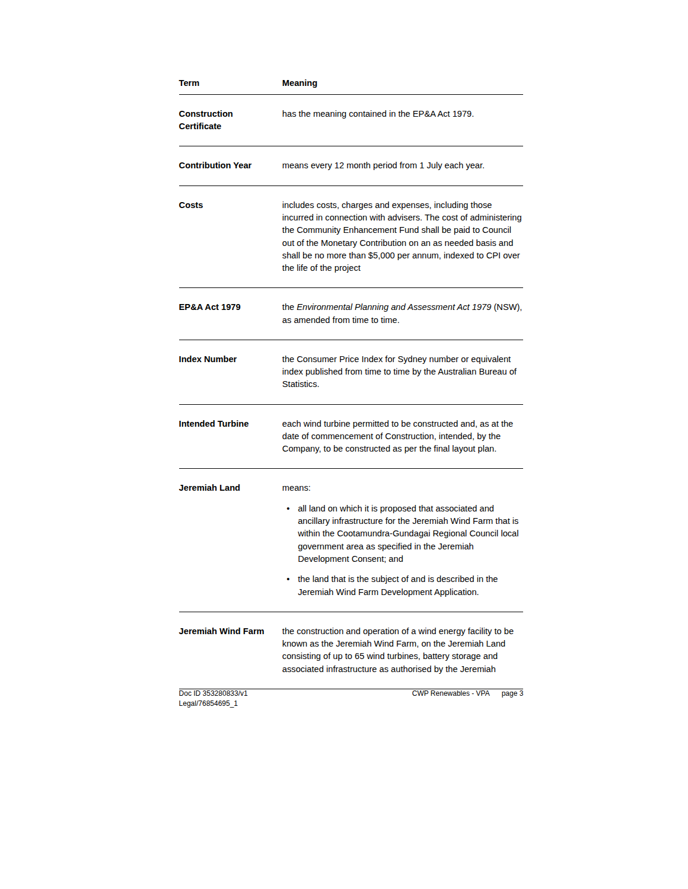| Term | Meaning |
| --- | --- |
| Construction Certificate | has the meaning contained in the EP&A Act 1979. |
| Contribution Year | means every 12 month period from 1 July each year. |
| Costs | includes costs, charges and expenses, including those incurred in connection with advisers. The cost of administering the Community Enhancement Fund shall be paid to Council out of the Monetary Contribution on an as needed basis and shall be no more than $5,000 per annum, indexed to CPI over the life of the project |
| EP&A Act 1979 | the Environmental Planning and Assessment Act 1979 (NSW), as amended from time to time. |
| Index Number | the Consumer Price Index for Sydney number or equivalent index published from time to time by the Australian Bureau of Statistics. |
| Intended Turbine | each wind turbine permitted to be constructed and, as at the date of commencement of Construction, intended, by the Company, to be constructed as per the final layout plan. |
| Jeremiah Land | means: all land on which it is proposed that associated and ancillary infrastructure for the Jeremiah Wind Farm that is within the Cootamundra-Gundagai Regional Council local government area as specified in the Jeremiah Development Consent; and the land that is the subject of and is described in the Jeremiah Wind Farm Development Application. |
| Jeremiah Wind Farm | the construction and operation of a wind energy facility to be known as the Jeremiah Wind Farm, on the Jeremiah Land consisting of up to 65 wind turbines, battery storage and associated infrastructure as authorised by the Jeremiah |
CWP Renewables - VPA page 3
Doc ID 353280833/v1 Legal/76854695_1